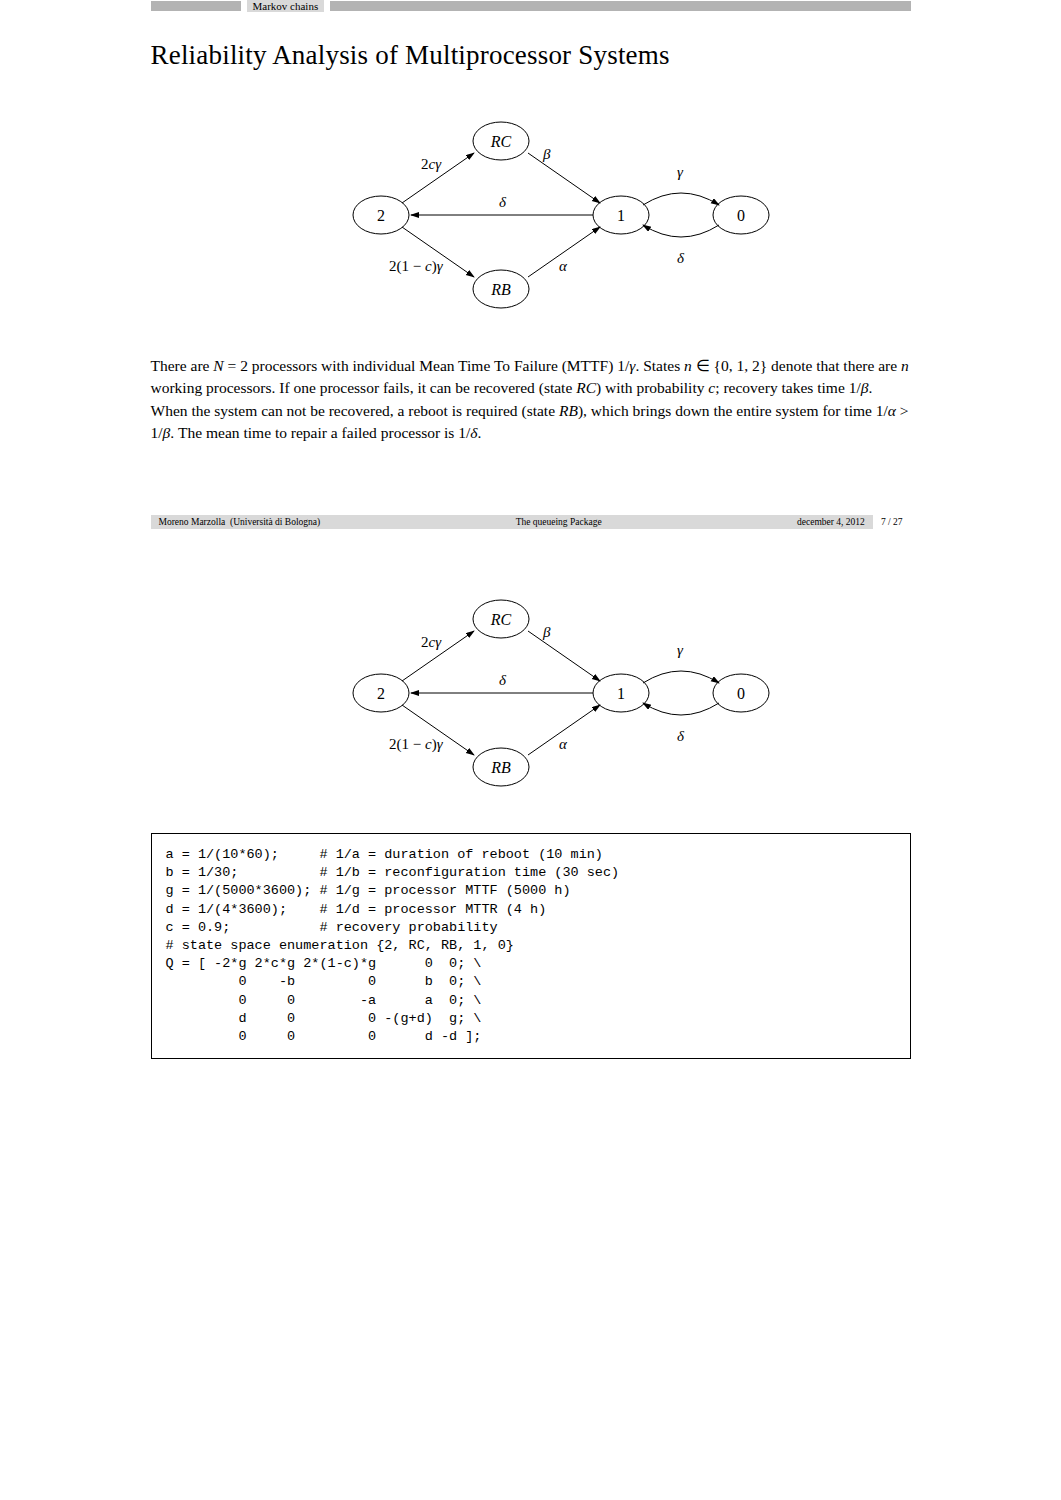Markov chains
Reliability Analysis of Multiprocessor Systems
RC RB 2 1 0 2cγ β 2(1 − c)γ α δ γ δ
There are N = 2 processors with individual Mean Time To Failure (MTTF) 1/γ. States n ∈ {0, 1, 2} denote that there are n working processors. If one processor fails, it can be recovered (state RC) with probability c; recovery takes time 1/β. When the system can not be recovered, a reboot is required (state RB), which brings down the entire system for time 1/α > 1/β. The mean time to repair a failed processor is 1/δ.
Moreno Marzolla (Università di Bologna)
The queueing Package
december 4, 2012
7 / 27
RC RB 2 1 0 2cγ β 2(1 − c)γ α δ γ δ
a = 1/(10*60);     # 1/a = duration of reboot (10 min)
b = 1/30;          # 1/b = reconfiguration time (30 sec)
g = 1/(5000*3600); # 1/g = processor MTTF (5000 h)
d = 1/(4*3600);    # 1/d = processor MTTR (4 h)
c = 0.9;           # recovery probability
# state space enumeration {2, RC, RB, 1, 0}
Q = [ -2*g 2*c*g 2*(1-c)*g      0  0; \
         0    -b         0      b  0; \
         0     0        -a      a  0; \
         d     0         0 -(g+d)  g; \
         0     0         0      d -d ];